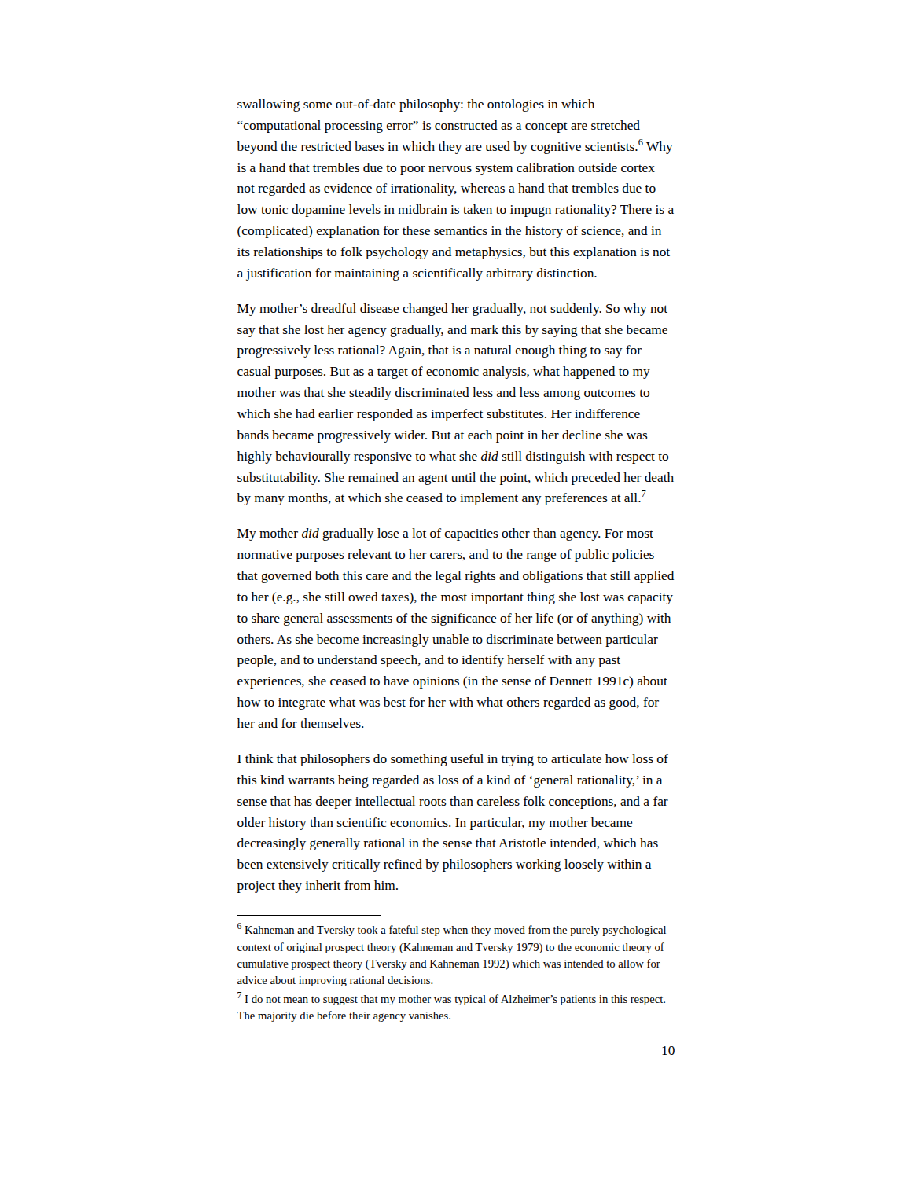swallowing some out-of-date philosophy: the ontologies in which “computational processing error” is constructed as a concept are stretched beyond the restricted bases in which they are used by cognitive scientists.6 Why is a hand that trembles due to poor nervous system calibration outside cortex not regarded as evidence of irrationality, whereas a hand that trembles due to low tonic dopamine levels in midbrain is taken to impugn rationality? There is a (complicated) explanation for these semantics in the history of science, and in its relationships to folk psychology and metaphysics, but this explanation is not a justification for maintaining a scientifically arbitrary distinction.
My mother’s dreadful disease changed her gradually, not suddenly. So why not say that she lost her agency gradually, and mark this by saying that she became progressively less rational? Again, that is a natural enough thing to say for casual purposes. But as a target of economic analysis, what happened to my mother was that she steadily discriminated less and less among outcomes to which she had earlier responded as imperfect substitutes. Her indifference bands became progressively wider. But at each point in her decline she was highly behaviourally responsive to what she did still distinguish with respect to substitutability. She remained an agent until the point, which preceded her death by many months, at which she ceased to implement any preferences at all.7
My mother did gradually lose a lot of capacities other than agency. For most normative purposes relevant to her carers, and to the range of public policies that governed both this care and the legal rights and obligations that still applied to her (e.g., she still owed taxes), the most important thing she lost was capacity to share general assessments of the significance of her life (or of anything) with others. As she become increasingly unable to discriminate between particular people, and to understand speech, and to identify herself with any past experiences, she ceased to have opinions (in the sense of Dennett 1991c) about how to integrate what was best for her with what others regarded as good, for her and for themselves.
I think that philosophers do something useful in trying to articulate how loss of this kind warrants being regarded as loss of a kind of ‘general rationality,’ in a sense that has deeper intellectual roots than careless folk conceptions, and a far older history than scientific economics. In particular, my mother became decreasingly generally rational in the sense that Aristotle intended, which has been extensively critically refined by philosophers working loosely within a project they inherit from him.
6 Kahneman and Tversky took a fateful step when they moved from the purely psychological context of original prospect theory (Kahneman and Tversky 1979) to the economic theory of cumulative prospect theory (Tversky and Kahneman 1992) which was intended to allow for advice about improving rational decisions.
7 I do not mean to suggest that my mother was typical of Alzheimer’s patients in this respect. The majority die before their agency vanishes.
10